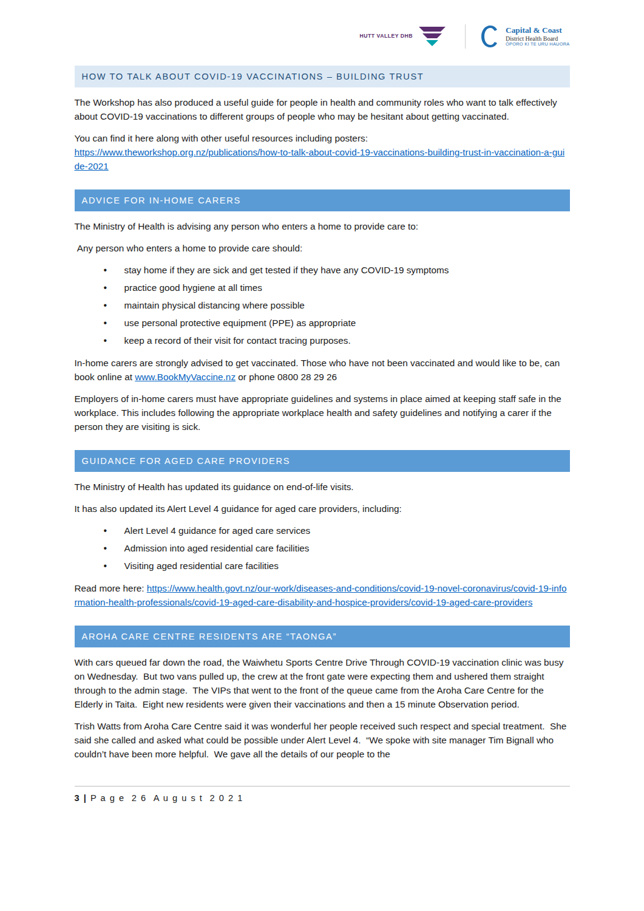HUTT VALLEY DHB
Capital & Coast
District Health Board
ŌPORO KI TE URU HAUORA
How to talk about COVID-19 vaccinations – building trust
The Workshop has also produced a useful guide for people in health and community roles who want to talk effectively about COVID-19 vaccinations to different groups of people who may be hesitant about getting vaccinated.
You can find it here along with other useful resources including posters:
https://www.theworkshop.org.nz/publications/how-to-talk-about-covid-19-vaccinations-building-trust-in-vaccination-a-guide-2021
Advice for in-home carers
The Ministry of Health is advising any person who enters a home to provide care to:
Any person who enters a home to provide care should:
stay home if they are sick and get tested if they have any COVID-19 symptoms
practice good hygiene at all times
maintain physical distancing where possible
use personal protective equipment (PPE) as appropriate
keep a record of their visit for contact tracing purposes.
In-home carers are strongly advised to get vaccinated. Those who have not been vaccinated and would like to be, can book online at www.BookMyVaccine.nz or phone 0800 28 29 26
Employers of in-home carers must have appropriate guidelines and systems in place aimed at keeping staff safe in the workplace. This includes following the appropriate workplace health and safety guidelines and notifying a carer if the person they are visiting is sick.
Guidance for aged care providers
The Ministry of Health has updated its guidance on end-of-life visits.
It has also updated its Alert Level 4 guidance for aged care providers, including:
Alert Level 4 guidance for aged care services
Admission into aged residential care facilities
Visiting aged residential care facilities
Read more here: https://www.health.govt.nz/our-work/diseases-and-conditions/covid-19-novel-coronavirus/covid-19-information-health-professionals/covid-19-aged-care-disability-and-hospice-providers/covid-19-aged-care-providers
Aroha Care Centre residents are “taonga”
With cars queued far down the road, the Waiwhetu Sports Centre Drive Through COVID-19 vaccination clinic was busy on Wednesday. But two vans pulled up, the crew at the front gate were expecting them and ushered them straight through to the admin stage. The VIPs that went to the front of the queue came from the Aroha Care Centre for the Elderly in Taita. Eight new residents were given their vaccinations and then a 15 minute Observation period.
Trish Watts from Aroha Care Centre said it was wonderful her people received such respect and special treatment. She said she called and asked what could be possible under Alert Level 4. “We spoke with site manager Tim Bignall who couldn’t have been more helpful. We gave all the details of our people to the
3 | P a g e 2 6 A u g u s t 2 0 2 1